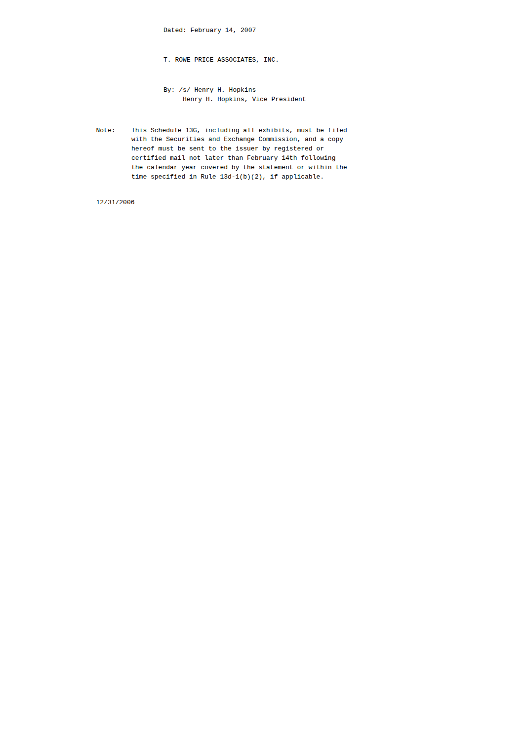Dated: February 14, 2007
T. ROWE PRICE ASSOCIATES, INC.
By: /s/ Henry H. Hopkins
Henry H. Hopkins, Vice President
Note:
This Schedule 13G, including all exhibits, must be filed
with the Securities and Exchange Commission, and a copy
hereof must be sent to the issuer by registered or
certified mail not later than February 14th following
the calendar year covered by the statement or within the
time specified in Rule 13d-1(b)(2), if applicable.
12/31/2006